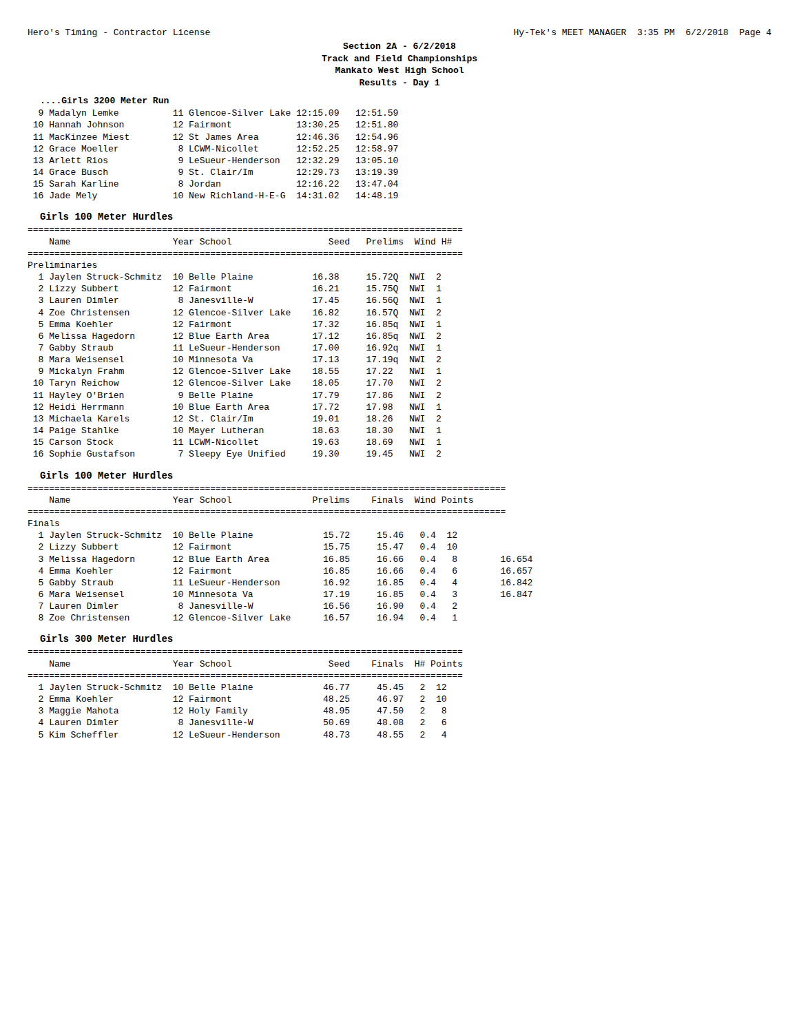Hero's Timing - Contractor License Hy-Tek's MEET MANAGER 3:35 PM 6/2/2018 Page 4
Section 2A - 6/2/2018
Track and Field Championships
Mankato West High School
Results - Day 1
....Girls 3200 Meter Run
  9 Madalyn Lemke          11 Glencoe-Silver Lake 12:15.09   12:51.59
 10 Hannah Johnson         12 Fairmont            13:30.25   12:51.80
 11 MacKinzee Miest        12 St James Area       12:46.36   12:54.96
 12 Grace Moeller           8 LCWM-Nicollet       12:52.25   12:58.97
 13 Arlett Rios             9 LeSueur-Henderson   12:32.29   13:05.10
 14 Grace Busch             9 St. Clair/Im        12:29.73   13:19.39
 15 Sarah Karline           8 Jordan              12:16.22   13:47.04
 16 Jade Mely              10 New Richland-H-E-G  14:31.02   14:48.19
Girls 100 Meter Hurdles
=================================================================================
    Name                   Year School                  Seed   Prelims  Wind H#
=================================================================================
Preliminaries
  1 Jaylen Struck-Schmitz  10 Belle Plaine           16.38     15.72Q  NWI  2
  2 Lizzy Subbert          12 Fairmont               16.21     15.75Q  NWI  1
  3 Lauren Dimler           8 Janesville-W           17.45     16.56Q  NWI  1
  4 Zoe Christensen        12 Glencoe-Silver Lake    16.82     16.57Q  NWI  2
  5 Emma Koehler           12 Fairmont               17.32     16.85q  NWI  1
  6 Melissa Hagedorn       12 Blue Earth Area        17.12     16.85q  NWI  2
  7 Gabby Straub           11 LeSueur-Henderson      17.00     16.92q  NWI  1
  8 Mara Weisensel         10 Minnesota Va           17.13     17.19q  NWI  2
  9 Mickalyn Frahm         12 Glencoe-Silver Lake    18.55     17.22   NWI  1
 10 Taryn Reichow          12 Glencoe-Silver Lake    18.05     17.70   NWI  2
 11 Hayley O'Brien          9 Belle Plaine           17.79     17.86   NWI  2
 12 Heidi Herrmann         10 Blue Earth Area        17.72     17.98   NWI  1
 13 Michaela Karels        12 St. Clair/Im           19.01     18.26   NWI  2
 14 Paige Stahlke          10 Mayer Lutheran         18.63     18.30   NWI  1
 15 Carson Stock           11 LCWM-Nicollet          19.63     18.69   NWI  1
 16 Sophie Gustafson        7 Sleepy Eye Unified     19.30     19.45   NWI  2
Girls 100 Meter Hurdles
=========================================================================================
    Name                   Year School               Prelims    Finals  Wind Points
=========================================================================================
Finals
  1 Jaylen Struck-Schmitz  10 Belle Plaine             15.72     15.46   0.4  12
  2 Lizzy Subbert          12 Fairmont                 15.75     15.47   0.4  10
  3 Melissa Hagedorn       12 Blue Earth Area          16.85     16.66   0.4   8        16.654
  4 Emma Koehler           12 Fairmont                 16.85     16.66   0.4   6        16.657
  5 Gabby Straub           11 LeSueur-Henderson        16.92     16.85   0.4   4        16.842
  6 Mara Weisensel         10 Minnesota Va             17.19     16.85   0.4   3        16.847
  7 Lauren Dimler           8 Janesville-W             16.56     16.90   0.4   2
  8 Zoe Christensen        12 Glencoe-Silver Lake      16.57     16.94   0.4   1
Girls 300 Meter Hurdles
=================================================================================
    Name                   Year School                  Seed    Finals  H# Points
=================================================================================
  1 Jaylen Struck-Schmitz  10 Belle Plaine             46.77     45.45   2  12
  2 Emma Koehler           12 Fairmont                 48.25     46.97   2  10
  3 Maggie Mahota          12 Holy Family              48.95     47.50   2   8
  4 Lauren Dimler           8 Janesville-W             50.69     48.08   2   6
  5 Kim Scheffler          12 LeSueur-Henderson        48.73     48.55   2   4